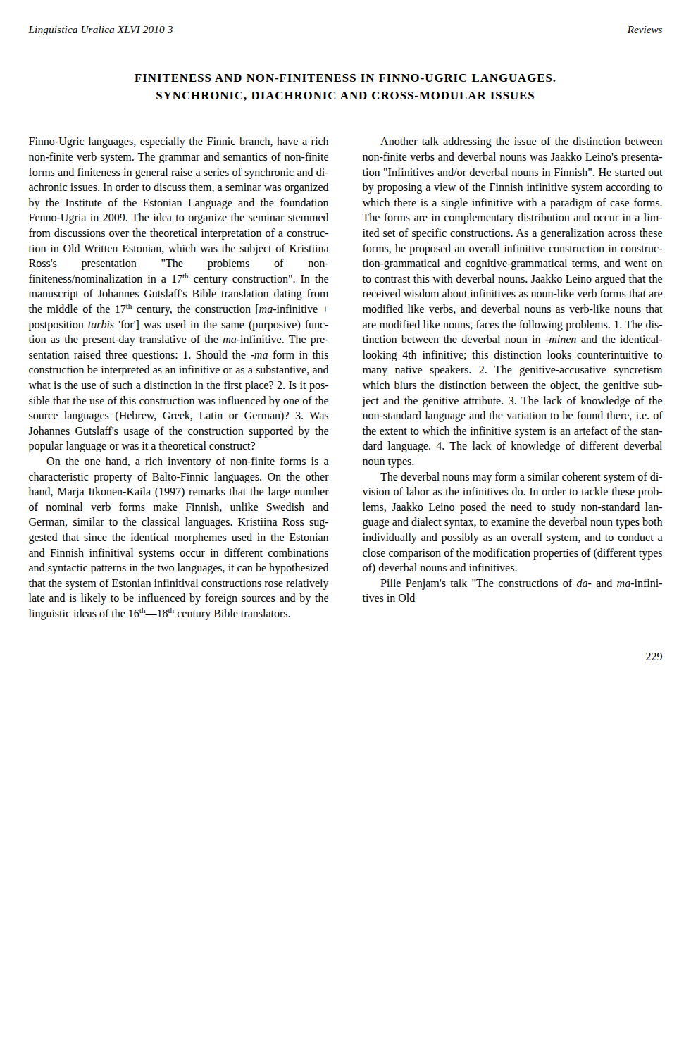Linguistica Uralica XLVI 2010 3 Reviews
Finiteness and Non-Finiteness in Finno-Ugric Languages.
Synchronic, Diachronic and Cross-Modular Issues
Finno-Ugric languages, especially the Finnic branch, have a rich non-finite verb system. The grammar and semantics of non-finite forms and finiteness in general raise a series of synchronic and diachronic issues. In order to discuss them, a seminar was organized by the Institute of the Estonian Language and the foundation Fenno-Ugria in 2009. The idea to organize the seminar stemmed from discussions over the theoretical interpretation of a construction in Old Written Estonian, which was the subject of Kristiina Ross's presentation "The problems of non-finiteness/nominalization in a 17th century construction". In the manuscript of Johannes Gutslaff's Bible translation dating from the middle of the 17th century, the construction [ma-infinitive + postposition tarbis 'for'] was used in the same (purposive) function as the present-day translative of the ma-infinitive. The presentation raised three questions: 1. Should the -ma form in this construction be interpreted as an infinitive or as a substantive, and what is the use of such a distinction in the first place? 2. Is it possible that the use of this construction was influenced by one of the source languages (Hebrew, Greek, Latin or German)? 3. Was Johannes Gutslaff's usage of the construction supported by the popular language or was it a theoretical construct?
On the one hand, a rich inventory of non-finite forms is a characteristic property of Balto-Finnic languages. On the other hand, Marja Itkonen-Kaila (1997) remarks that the large number of nominal verb forms make Finnish, unlike Swedish and German, similar to the classical languages. Kristiina Ross suggested that since the identical morphemes used in the Estonian and Finnish infinitival systems occur in different combinations and syntactic patterns in the two languages, it can be hypothesized that the system of Estonian infinitival constructions rose relatively late and is likely to be influenced by foreign sources and by the linguistic ideas of the 16th—18th century Bible translators.
Another talk addressing the issue of the distinction between non-finite verbs and deverbal nouns was Jaakko Leino's presentation "Infinitives and/or deverbal nouns in Finnish". He started out by proposing a view of the Finnish infinitive system according to which there is a single infinitive with a paradigm of case forms. The forms are in complementary distribution and occur in a limited set of specific constructions. As a generalization across these forms, he proposed an overall infinitive construction in construction-grammatical and cognitive-grammatical terms, and went on to contrast this with deverbal nouns. Jaakko Leino argued that the received wisdom about infinitives as noun-like verb forms that are modified like verbs, and deverbal nouns as verb-like nouns that are modified like nouns, faces the following problems. 1. The distinction between the deverbal noun in -minen and the identical-looking 4th infinitive; this distinction looks counterintuitive to many native speakers. 2. The genitive-accusative syncretism which blurs the distinction between the object, the genitive subject and the genitive attribute. 3. The lack of knowledge of the non-standard language and the variation to be found there, i.e. of the extent to which the infinitive system is an artefact of the standard language. 4. The lack of knowledge of different deverbal noun types.
The deverbal nouns may form a similar coherent system of division of labor as the infinitives do. In order to tackle these problems, Jaakko Leino posed the need to study non-standard language and dialect syntax, to examine the deverbal noun types both individually and possibly as an overall system, and to conduct a close comparison of the modification properties of (different types of) deverbal nouns and infinitives.
Pille Penjam's talk "The constructions of da- and ma-infinitives in Old
229